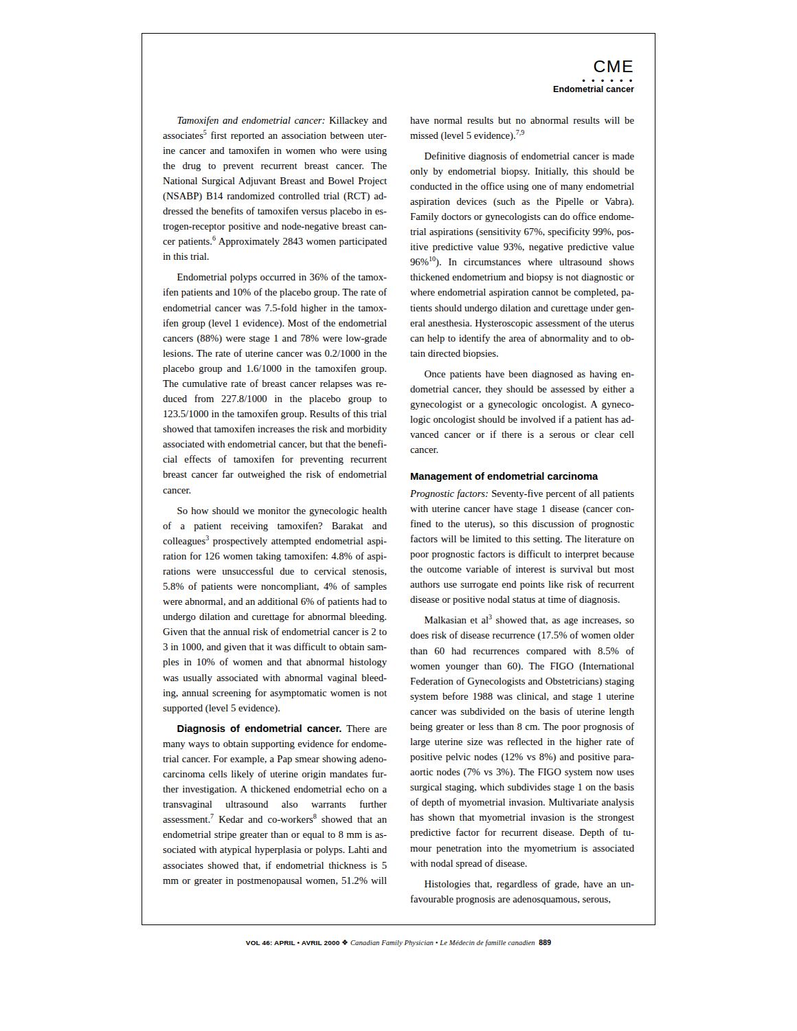CME
• • • • • •
Endometrial cancer
Tamoxifen and endometrial cancer: Killackey and associates5 first reported an association between uterine cancer and tamoxifen in women who were using the drug to prevent recurrent breast cancer. The National Surgical Adjuvant Breast and Bowel Project (NSABP) B14 randomized controlled trial (RCT) addressed the benefits of tamoxifen versus placebo in estrogen-receptor positive and node-negative breast cancer patients.6 Approximately 2843 women participated in this trial.
Endometrial polyps occurred in 36% of the tamoxifen patients and 10% of the placebo group. The rate of endometrial cancer was 7.5-fold higher in the tamoxifen group (level 1 evidence). Most of the endometrial cancers (88%) were stage 1 and 78% were low-grade lesions. The rate of uterine cancer was 0.2/1000 in the placebo group and 1.6/1000 in the tamoxifen group. The cumulative rate of breast cancer relapses was reduced from 227.8/1000 in the placebo group to 123.5/1000 in the tamoxifen group. Results of this trial showed that tamoxifen increases the risk and morbidity associated with endometrial cancer, but that the beneficial effects of tamoxifen for preventing recurrent breast cancer far outweighed the risk of endometrial cancer.
So how should we monitor the gynecologic health of a patient receiving tamoxifen? Barakat and colleagues3 prospectively attempted endometrial aspiration for 126 women taking tamoxifen: 4.8% of aspirations were unsuccessful due to cervical stenosis, 5.8% of patients were noncompliant, 4% of samples were abnormal, and an additional 6% of patients had to undergo dilation and curettage for abnormal bleeding. Given that the annual risk of endometrial cancer is 2 to 3 in 1000, and given that it was difficult to obtain samples in 10% of women and that abnormal histology was usually associated with abnormal vaginal bleeding, annual screening for asymptomatic women is not supported (level 5 evidence).
Diagnosis of endometrial cancer. There are many ways to obtain supporting evidence for endometrial cancer. For example, a Pap smear showing adenocarcinoma cells likely of uterine origin mandates further investigation. A thickened endometrial echo on a transvaginal ultrasound also warrants further assessment.7 Kedar and co-workers8 showed that an endometrial stripe greater than or equal to 8 mm is associated with atypical hyperplasia or polyps. Lahti and associates showed that, if endometrial thickness is 5 mm or greater in postmenopausal women, 51.2% will have normal results but no abnormal results will be missed (level 5 evidence).7,9
Definitive diagnosis of endometrial cancer is made only by endometrial biopsy. Initially, this should be conducted in the office using one of many endometrial aspiration devices (such as the Pipelle or Vabra). Family doctors or gynecologists can do office endometrial aspirations (sensitivity 67%, specificity 99%, positive predictive value 93%, negative predictive value 96%10). In circumstances where ultrasound shows thickened endometrium and biopsy is not diagnostic or where endometrial aspiration cannot be completed, patients should undergo dilation and curettage under general anesthesia. Hysteroscopic assessment of the uterus can help to identify the area of abnormality and to obtain directed biopsies.
Once patients have been diagnosed as having endometrial cancer, they should be assessed by either a gynecologist or a gynecologic oncologist. A gynecologic oncologist should be involved if a patient has advanced cancer or if there is a serous or clear cell cancer.
Management of endometrial carcinoma
Prognostic factors: Seventy-five percent of all patients with uterine cancer have stage 1 disease (cancer confined to the uterus), so this discussion of prognostic factors will be limited to this setting. The literature on poor prognostic factors is difficult to interpret because the outcome variable of interest is survival but most authors use surrogate end points like risk of recurrent disease or positive nodal status at time of diagnosis.
Malkasian et al3 showed that, as age increases, so does risk of disease recurrence (17.5% of women older than 60 had recurrences compared with 8.5% of women younger than 60). The FIGO (International Federation of Gynecologists and Obstetricians) staging system before 1988 was clinical, and stage 1 uterine cancer was subdivided on the basis of uterine length being greater or less than 8 cm. The poor prognosis of large uterine size was reflected in the higher rate of positive pelvic nodes (12% vs 8%) and positive para-aortic nodes (7% vs 3%). The FIGO system now uses surgical staging, which subdivides stage 1 on the basis of depth of myometrial invasion. Multivariate analysis has shown that myometrial invasion is the strongest predictive factor for recurrent disease. Depth of tumour penetration into the myometrium is associated with nodal spread of disease.
Histologies that, regardless of grade, have an unfavourable prognosis are adenosquamous, serous,
VOL 46: APRIL • AVRIL 2000 ❖ Canadian Family Physician • Le Médecin de famille canadien 889